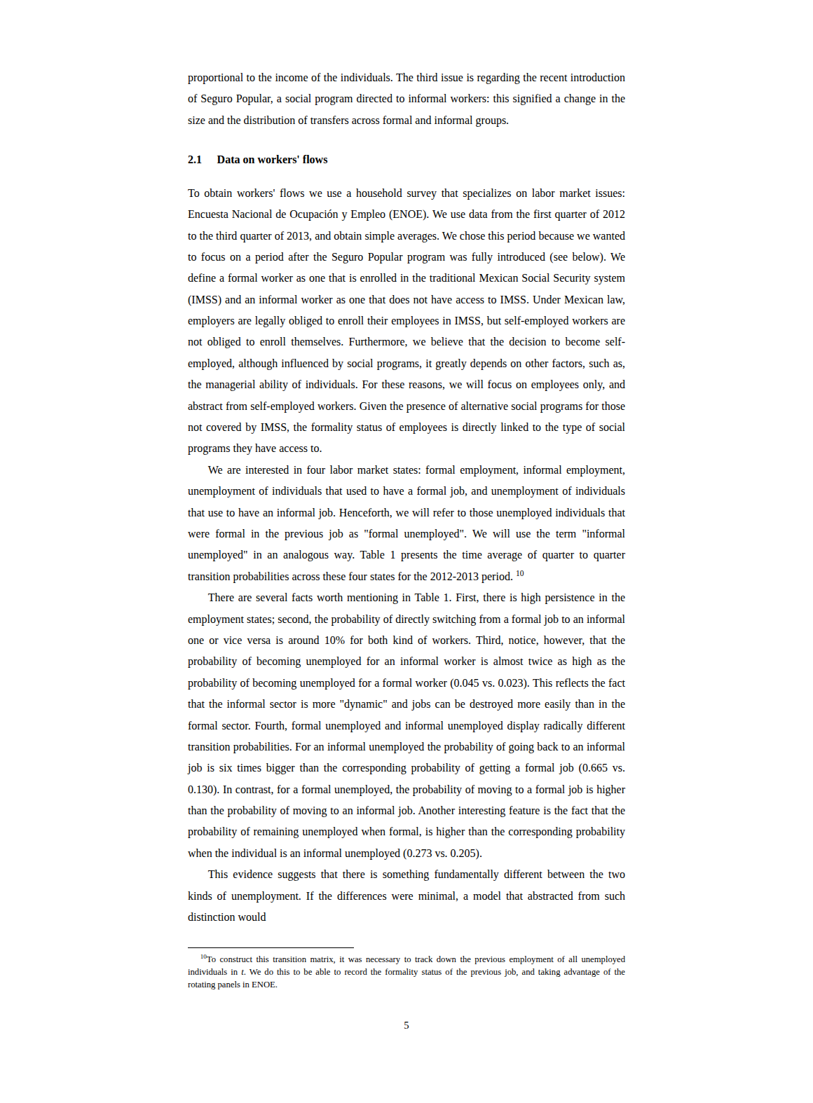proportional to the income of the individuals. The third issue is regarding the recent introduction of Seguro Popular, a social program directed to informal workers: this signified a change in the size and the distribution of transfers across formal and informal groups.
2.1 Data on workers' flows
To obtain workers' flows we use a household survey that specializes on labor market issues: Encuesta Nacional de Ocupación y Empleo (ENOE). We use data from the first quarter of 2012 to the third quarter of 2013, and obtain simple averages. We chose this period because we wanted to focus on a period after the Seguro Popular program was fully introduced (see below). We define a formal worker as one that is enrolled in the traditional Mexican Social Security system (IMSS) and an informal worker as one that does not have access to IMSS. Under Mexican law, employers are legally obliged to enroll their employees in IMSS, but self-employed workers are not obliged to enroll themselves. Furthermore, we believe that the decision to become self-employed, although influenced by social programs, it greatly depends on other factors, such as, the managerial ability of individuals. For these reasons, we will focus on employees only, and abstract from self-employed workers. Given the presence of alternative social programs for those not covered by IMSS, the formality status of employees is directly linked to the type of social programs they have access to.
We are interested in four labor market states: formal employment, informal employment, unemployment of individuals that used to have a formal job, and unemployment of individuals that use to have an informal job. Henceforth, we will refer to those unemployed individuals that were formal in the previous job as "formal unemployed". We will use the term "informal unemployed" in an analogous way. Table 1 presents the time average of quarter to quarter transition probabilities across these four states for the 2012-2013 period. 10
There are several facts worth mentioning in Table 1. First, there is high persistence in the employment states; second, the probability of directly switching from a formal job to an informal one or vice versa is around 10% for both kind of workers. Third, notice, however, that the probability of becoming unemployed for an informal worker is almost twice as high as the probability of becoming unemployed for a formal worker (0.045 vs. 0.023). This reflects the fact that the informal sector is more "dynamic" and jobs can be destroyed more easily than in the formal sector. Fourth, formal unemployed and informal unemployed display radically different transition probabilities. For an informal unemployed the probability of going back to an informal job is six times bigger than the corresponding probability of getting a formal job (0.665 vs. 0.130). In contrast, for a formal unemployed, the probability of moving to a formal job is higher than the probability of moving to an informal job. Another interesting feature is the fact that the probability of remaining unemployed when formal, is higher than the corresponding probability when the individual is an informal unemployed (0.273 vs. 0.205).
This evidence suggests that there is something fundamentally different between the two kinds of unemployment. If the differences were minimal, a model that abstracted from such distinction would
10To construct this transition matrix, it was necessary to track down the previous employment of all unemployed individuals in t. We do this to be able to record the formality status of the previous job, and taking advantage of the rotating panels in ENOE.
5